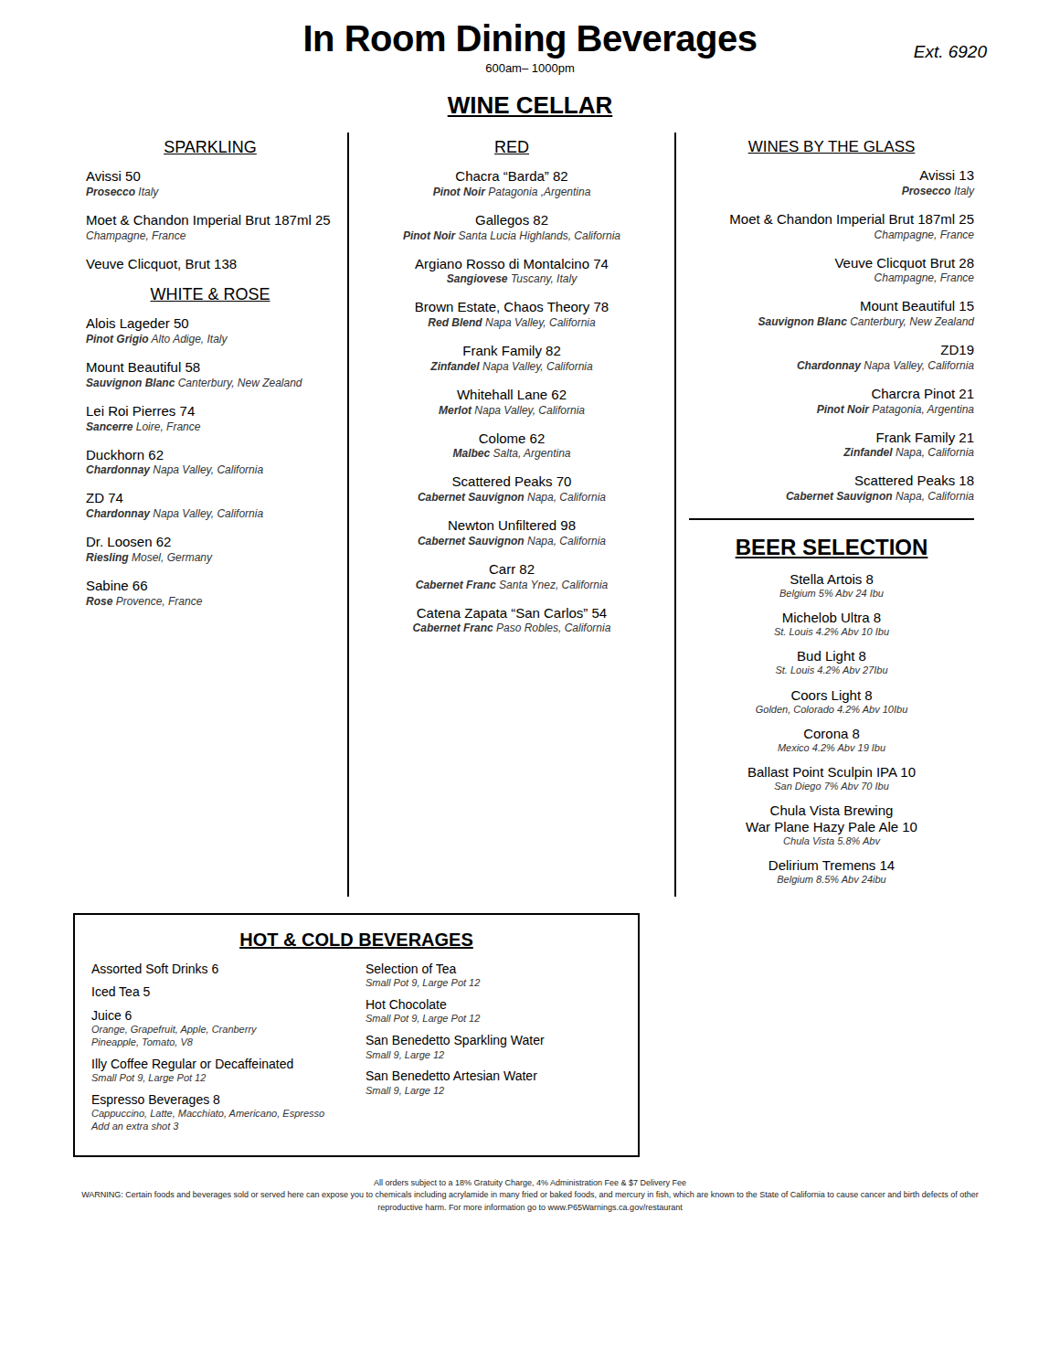In Room Dining Beverages
Ext. 6920
600am– 1000pm
WINE CELLAR
SPARKLING
Avissi 50
Prosecco Italy
Moet & Chandon Imperial Brut 187ml 25
Champagne, France
Veuve Clicquot, Brut 138
WHITE & ROSE
Alois Lageder 50
Pinot Grigio Alto Adige, Italy
Mount Beautiful 58
Sauvignon Blanc Canterbury, New Zealand
Lei Roi Pierres 74
Sancerre Loire, France
Duckhorn 62
Chardonnay Napa Valley, California
ZD 74
Chardonnay Napa Valley, California
Dr. Loosen 62
Riesling Mosel, Germany
Sabine 66
Rose Provence, France
RED
Chacra “Barda” 82
Pinot Noir Patagonia ,Argentina
Gallegos 82
Pinot Noir Santa Lucia Highlands, California
Argiano Rosso di Montalcino 74
Sangiovese Tuscany, Italy
Brown Estate, Chaos Theory 78
Red Blend Napa Valley, California
Frank Family 82
Zinfandel Napa Valley, California
Whitehall Lane 62
Merlot Napa Valley, California
Colome 62
Malbec Salta, Argentina
Scattered Peaks 70
Cabernet Sauvignon Napa, California
Newton Unfiltered 98
Cabernet Sauvignon Napa, California
Carr 82
Cabernet Franc Santa Ynez, California
Catena Zapata “San Carlos” 54
Cabernet Franc Paso Robles, California
WINES BY THE GLASS
Avissi 13
Prosecco Italy
Moet & Chandon Imperial Brut 187ml 25
Champagne, France
Veuve Clicquot Brut 28
Champagne, France
Mount Beautiful 15
Sauvignon Blanc Canterbury, New Zealand
ZD19
Chardonnay Napa Valley, California
Charcra Pinot 21
Pinot Noir Patagonia, Argentina
Frank Family 21
Zinfandel Napa, California
Scattered Peaks 18
Cabernet Sauvignon Napa, California
BEER SELECTION
Stella Artois 8
Belgium 5% Abv 24 Ibu
Michelob Ultra 8
St. Louis 4.2% Abv 10 Ibu
Bud Light 8
St. Louis 4.2% Abv 27Ibu
Coors Light 8
Golden, Colorado 4.2% Abv 10Ibu
Corona 8
Mexico 4.2% Abv 19 Ibu
Ballast Point Sculpin IPA 10
San Diego 7% Abv 70 Ibu
Chula Vista Brewing
War Plane Hazy Pale Ale 10
Chula Vista 5.8% Abv
Delirium Tremens 14
Belgium 8.5% Abv 24ibu
HOT & COLD BEVERAGES
Assorted Soft Drinks 6
Iced Tea 5
Juice 6
Orange, Grapefruit, Apple, Cranberry
Pineapple, Tomato, V8
Illy Coffee Regular or Decaffeinated
Small Pot 9, Large Pot 12
Espresso Beverages 8
Cappuccino, Latte, Macchiato, Americano, Espresso
Add an extra shot 3
Selection of Tea
Small Pot 9, Large Pot 12
Hot Chocolate
Small Pot 9, Large Pot 12
San Benedetto Sparkling Water
Small 9, Large 12
San Benedetto Artesian Water
Small 9, Large 12
All orders subject to a 18% Gratuity Charge, 4% Administration Fee & $7 Delivery Fee
WARNING: Certain foods and beverages sold or served here can expose you to chemicals including acrylamide in many fried or baked foods, and mercury in fish, which are known to the State of California to cause cancer and birth defects of other reproductive harm. For more information go to www.P65Warnings.ca.gov/restaurant